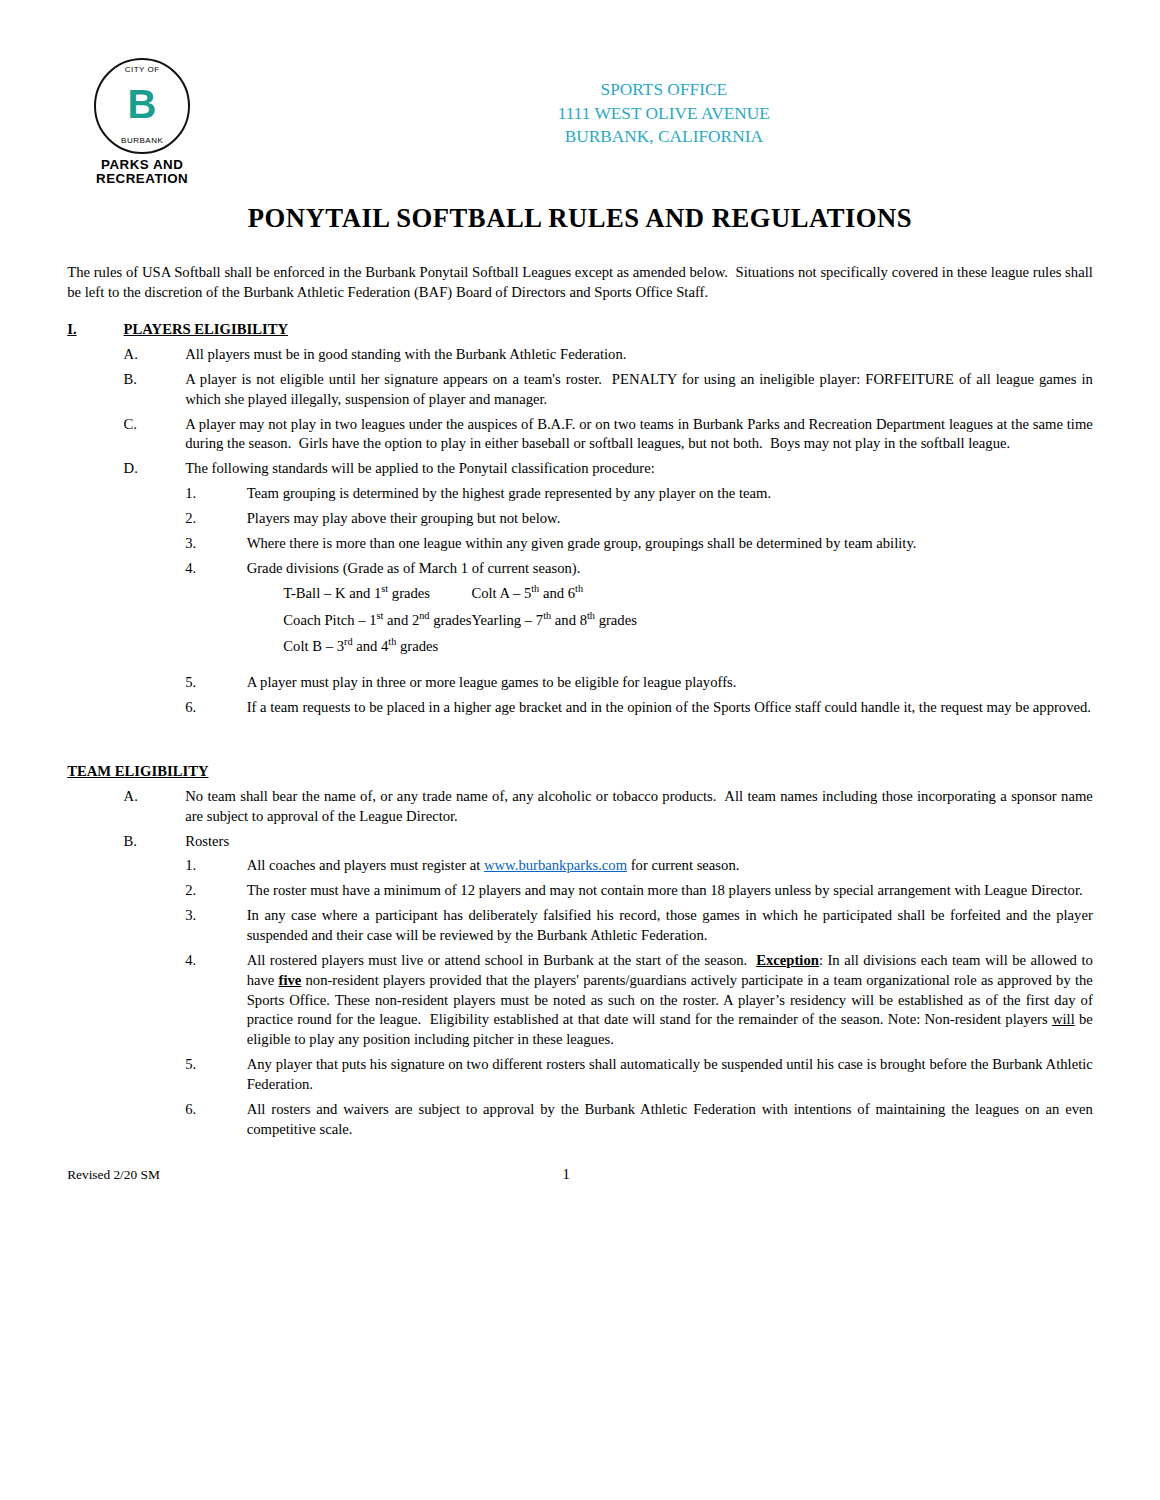CITY OF B BURBANK
PARKS AND
RECREATION
SPORTS OFFICE
1111 WEST OLIVE AVENUE
BURBANK, CALIFORNIA
PONYTAIL SOFTBALL RULES AND REGULATIONS
The rules of USA Softball shall be enforced in the Burbank Ponytail Softball Leagues except as amended below. Situations not specifically covered in these league rules shall be left to the discretion of the Burbank Athletic Federation (BAF) Board of Directors and Sports Office Staff.
| I. | PLAYERS ELIGIBILITY |
| | A. | All players must be in good standing with the Burbank Athletic Federation. |
| | B. | A player is not eligible until her signature appears on a team's roster. PENALTY for using an ineligible player: FORFEITURE of all league games in which she played illegally, suspension of player and manager. |
| | C. | A player may not play in two leagues under the auspices of B.A.F. or on two teams in Burbank Parks and Recreation Department leagues at the same time during the season. Girls have the option to play in either baseball or softball leagues, but not both. Boys may not play in the softball league. |
| | D. | The following standards will be applied to the Ponytail classification procedure: |
| | | 1. | Team grouping is determined by the highest grade represented by any player on the team. |
| | | 2. | Players may play above their grouping but not below. |
| | | 3. | Where there is more than one league within any given grade group, groupings shall be determined by team ability. |
| | | 4. | Grade divisions (Grade as of March 1 of current season). / T-Ball – K and 1 st grades / Colt A – 5 th and 6 th / / Coach Pitch – 1 st and 2 nd grades / Yearling – 7 th and 8 th grades / / Colt B – 3 rd and 4 th grades / / |
| | | 5. | A player must play in three or more league games to be eligible for league playoffs. |
| | | 6. | If a team requests to be placed in a higher age bracket and in the opinion of the Sports Office staff could handle it, the request may be approved. |
| TEAM ELIGIBILITY |
| | A. | No team shall bear the name of, or any trade name of, any alcoholic or tobacco products. All team names including those incorporating a sponsor name are subject to approval of the League Director. |
| | B. | Rosters |
| | | 1. | All coaches and players must register at www.burbankparks.com for current season. |
| | | 2. | The roster must have a minimum of 12 players and may not contain more than 18 players unless by special arrangement with League Director. |
| | | 3. | In any case where a participant has deliberately falsified his record, those games in which he participated shall be forfeited and the player suspended and their case will be reviewed by the Burbank Athletic Federation. |
| | | 4. | All rostered players must live or attend school in Burbank at the start of the season. Exception : In all divisions each team will be allowed to have five non-resident players provided that the players' parents/guardians actively participate in a team organizational role as approved by the Sports Office. These non-resident players must be noted as such on the roster. A player’s residency will be established as of the first day of practice round for the league. Eligibility established at that date will stand for the remainder of the season. Note: Non-resident players will be eligible to play any position including pitcher in these leagues. |
| | | 5. | Any player that puts his signature on two different rosters shall automatically be suspended until his case is brought before the Burbank Athletic Federation. |
| | | 6. | All rosters and waivers are subject to approval by the Burbank Athletic Federation with intentions of maintaining the leagues on an even competitive scale. |
Revised 2/20 SM
1